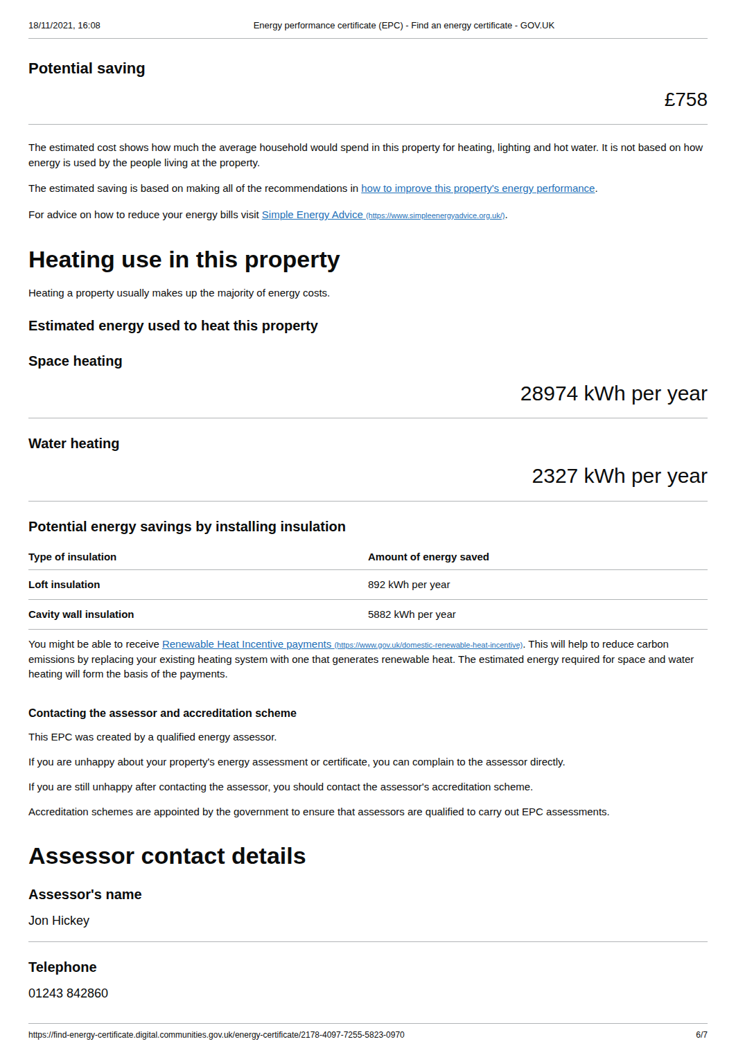18/11/2021, 16:08 Energy performance certificate (EPC) - Find an energy certificate - GOV.UK
Potential saving
£758
The estimated cost shows how much the average household would spend in this property for heating, lighting and hot water. It is not based on how energy is used by the people living at the property.
The estimated saving is based on making all of the recommendations in how to improve this property's energy performance.
For advice on how to reduce your energy bills visit Simple Energy Advice (https://www.simpleenergyadvice.org.uk/).
Heating use in this property
Heating a property usually makes up the majority of energy costs.
Estimated energy used to heat this property
Space heating
28974 kWh per year
Water heating
2327 kWh per year
Potential energy savings by installing insulation
| Type of insulation | Amount of energy saved |
| --- | --- |
| Loft insulation | 892 kWh per year |
| Cavity wall insulation | 5882 kWh per year |
You might be able to receive Renewable Heat Incentive payments (https://www.gov.uk/domestic-renewable-heat-incentive). This will help to reduce carbon emissions by replacing your existing heating system with one that generates renewable heat. The estimated energy required for space and water heating will form the basis of the payments.
Contacting the assessor and accreditation scheme
This EPC was created by a qualified energy assessor.
If you are unhappy about your property's energy assessment or certificate, you can complain to the assessor directly.
If you are still unhappy after contacting the assessor, you should contact the assessor's accreditation scheme.
Accreditation schemes are appointed by the government to ensure that assessors are qualified to carry out EPC assessments.
Assessor contact details
Assessor's name
Jon Hickey
Telephone
01243 842860
https://find-energy-certificate.digital.communities.gov.uk/energy-certificate/2178-4097-7255-5823-0970 6/7